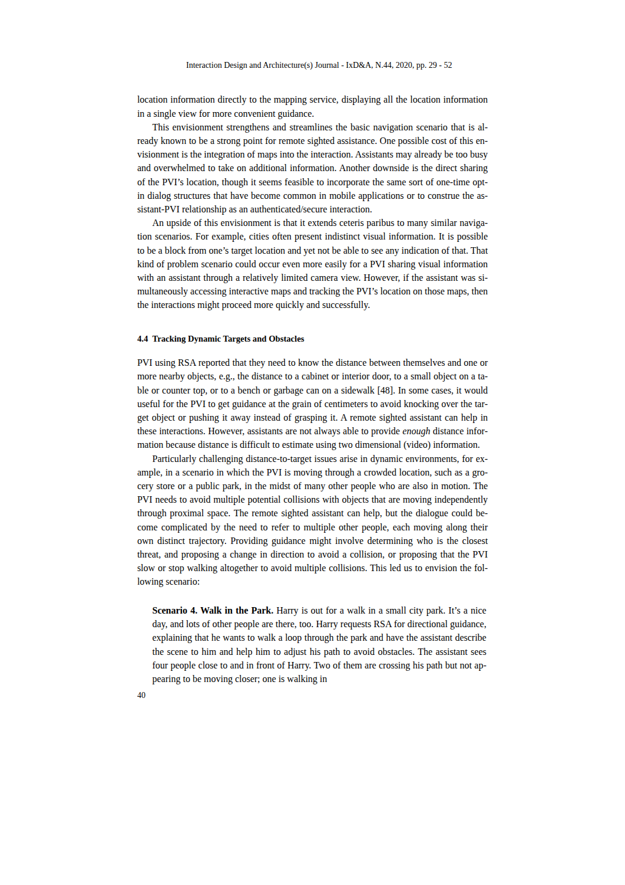Interaction Design and Architecture(s) Journal - IxD&A, N.44, 2020, pp. 29 - 52
location information directly to the mapping service, displaying all the location information in a single view for more convenient guidance.
This envisionment strengthens and streamlines the basic navigation scenario that is already known to be a strong point for remote sighted assistance. One possible cost of this envisionment is the integration of maps into the interaction. Assistants may already be too busy and overwhelmed to take on additional information. Another downside is the direct sharing of the PVI’s location, though it seems feasible to incorporate the same sort of one-time opt-in dialog structures that have become common in mobile applications or to construe the assistant-PVI relationship as an authenticated/secure interaction.
An upside of this envisionment is that it extends ceteris paribus to many similar navigation scenarios. For example, cities often present indistinct visual information. It is possible to be a block from one’s target location and yet not be able to see any indication of that. That kind of problem scenario could occur even more easily for a PVI sharing visual information with an assistant through a relatively limited camera view. However, if the assistant was simultaneously accessing interactive maps and tracking the PVI’s location on those maps, then the interactions might proceed more quickly and successfully.
4.4 Tracking Dynamic Targets and Obstacles
PVI using RSA reported that they need to know the distance between themselves and one or more nearby objects, e.g., the distance to a cabinet or interior door, to a small object on a table or counter top, or to a bench or garbage can on a sidewalk [48]. In some cases, it would useful for the PVI to get guidance at the grain of centimeters to avoid knocking over the target object or pushing it away instead of grasping it. A remote sighted assistant can help in these interactions. However, assistants are not always able to provide enough distance information because distance is difficult to estimate using two dimensional (video) information.
Particularly challenging distance-to-target issues arise in dynamic environments, for example, in a scenario in which the PVI is moving through a crowded location, such as a grocery store or a public park, in the midst of many other people who are also in motion. The PVI needs to avoid multiple potential collisions with objects that are moving independently through proximal space. The remote sighted assistant can help, but the dialogue could become complicated by the need to refer to multiple other people, each moving along their own distinct trajectory. Providing guidance might involve determining who is the closest threat, and proposing a change in direction to avoid a collision, or proposing that the PVI slow or stop walking altogether to avoid multiple collisions. This led us to envision the following scenario:
Scenario 4. Walk in the Park. Harry is out for a walk in a small city park. It’s a nice day, and lots of other people are there, too. Harry requests RSA for directional guidance, explaining that he wants to walk a loop through the park and have the assistant describe the scene to him and help him to adjust his path to avoid obstacles. The assistant sees four people close to and in front of Harry. Two of them are crossing his path but not appearing to be moving closer; one is walking in
40